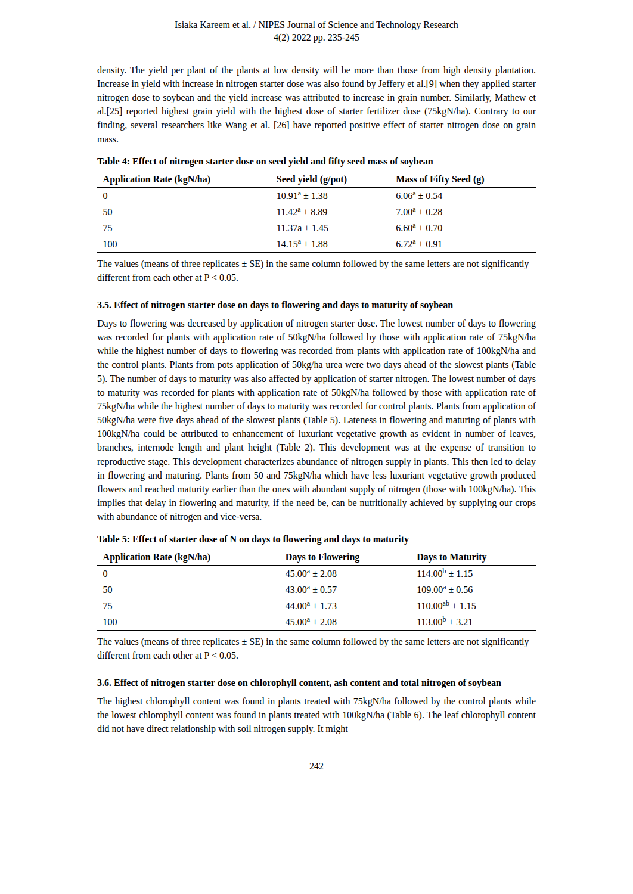Isiaka Kareem et al. / NIPES Journal of Science and Technology Research
4(2) 2022 pp. 235-245
density. The yield per plant of the plants at low density will be more than those from high density plantation. Increase in yield with increase in nitrogen starter dose was also found by Jeffery et al.[9] when they applied starter nitrogen dose to soybean and the yield increase was attributed to increase in grain number. Similarly, Mathew et al.[25] reported highest grain yield with the highest dose of starter fertilizer dose (75kgN/ha). Contrary to our finding, several researchers like Wang et al. [26] have reported positive effect of starter nitrogen dose on grain mass.
Table 4: Effect of nitrogen starter dose on seed yield and fifty seed mass of soybean
| Application Rate (kgN/ha) | Seed yield (g/pot) | Mass of Fifty Seed (g) |
| --- | --- | --- |
| 0 | 10.91 a ± 1.38 | 6.06 a ± 0.54 |
| 50 | 11.42 a ± 8.89 | 7.00 a ± 0.28 |
| 75 | 11.37a ± 1.45 | 6.60 a ± 0.70 |
| 100 | 14.15 a ± 1.88 | 6.72 a ± 0.91 |
The values (means of three replicates ± SE) in the same column followed by the same letters are not significantly different from each other at P < 0.05.
3.5. Effect of nitrogen starter dose on days to flowering and days to maturity of soybean
Days to flowering was decreased by application of nitrogen starter dose. The lowest number of days to flowering was recorded for plants with application rate of 50kgN/ha followed by those with application rate of 75kgN/ha while the highest number of days to flowering was recorded from plants with application rate of 100kgN/ha and the control plants. Plants from pots application of 50kg/ha urea were two days ahead of the slowest plants (Table 5). The number of days to maturity was also affected by application of starter nitrogen. The lowest number of days to maturity was recorded for plants with application rate of 50kgN/ha followed by those with application rate of 75kgN/ha while the highest number of days to maturity was recorded for control plants. Plants from application of 50kgN/ha were five days ahead of the slowest plants (Table 5). Lateness in flowering and maturing of plants with 100kgN/ha could be attributed to enhancement of luxuriant vegetative growth as evident in number of leaves, branches, internode length and plant height (Table 2). This development was at the expense of transition to reproductive stage. This development characterizes abundance of nitrogen supply in plants. This then led to delay in flowering and maturing. Plants from 50 and 75kgN/ha which have less luxuriant vegetative growth produced flowers and reached maturity earlier than the ones with abundant supply of nitrogen (those with 100kgN/ha). This implies that delay in flowering and maturity, if the need be, can be nutritionally achieved by supplying our crops with abundance of nitrogen and vice-versa.
Table 5: Effect of starter dose of N on days to flowering and days to maturity
| Application Rate (kgN/ha) | Days to Flowering | Days to Maturity |
| --- | --- | --- |
| 0 | 45.00 a ± 2.08 | 114.00 b ± 1.15 |
| 50 | 43.00 a ± 0.57 | 109.00 a ± 0.56 |
| 75 | 44.00 a ± 1.73 | 110.00 ab ± 1.15 |
| 100 | 45.00 a ± 2.08 | 113.00 b ± 3.21 |
The values (means of three replicates ± SE) in the same column followed by the same letters are not significantly different from each other at P < 0.05.
3.6. Effect of nitrogen starter dose on chlorophyll content, ash content and total nitrogen of soybean
The highest chlorophyll content was found in plants treated with 75kgN/ha followed by the control plants while the lowest chlorophyll content was found in plants treated with 100kgN/ha (Table 6). The leaf chlorophyll content did not have direct relationship with soil nitrogen supply. It might
242